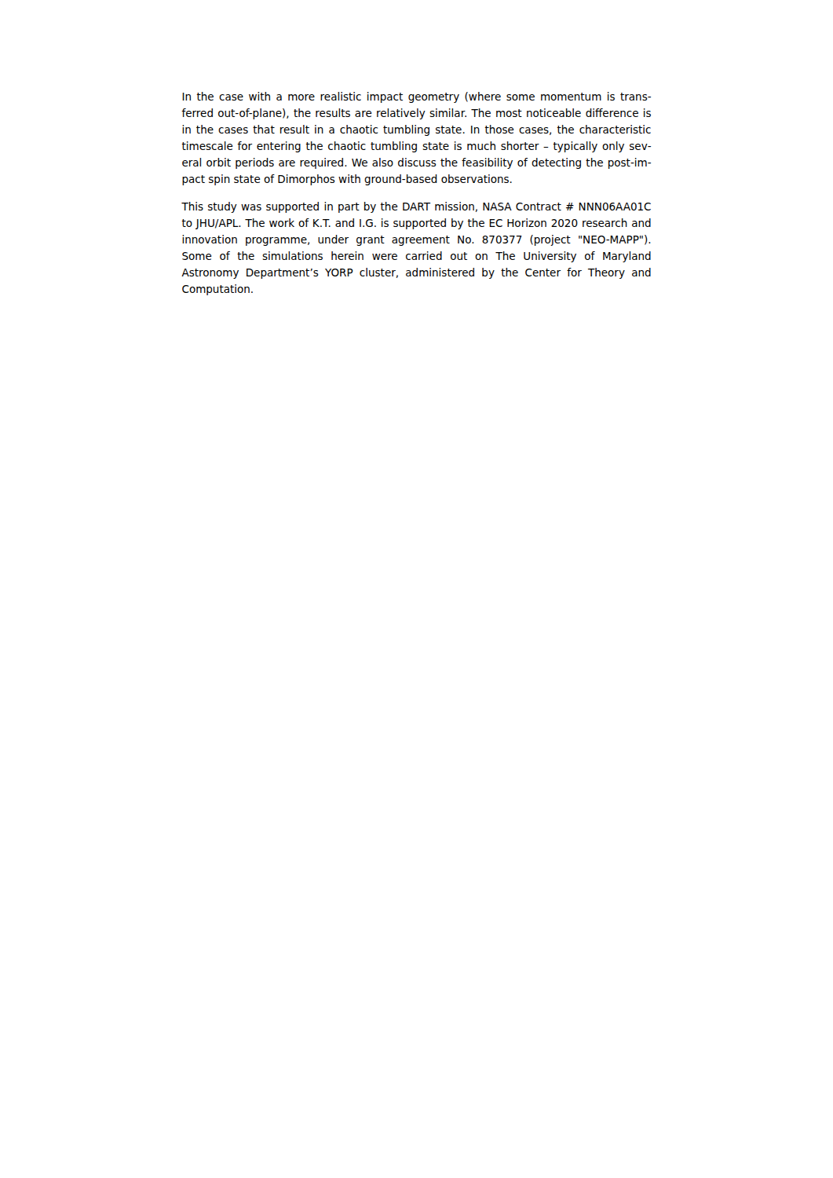In the case with a more realistic impact geometry (where some momentum is transferred out-of-plane), the results are relatively similar. The most noticeable difference is in the cases that result in a chaotic tumbling state. In those cases, the characteristic timescale for entering the chaotic tumbling state is much shorter – typically only several orbit periods are required. We also discuss the feasibility of detecting the post-impact spin state of Dimorphos with ground-based observations.
This study was supported in part by the DART mission, NASA Contract # NNN06AA01C to JHU/APL. The work of K.T. and I.G. is supported by the EC Horizon 2020 research and innovation programme, under grant agreement No. 870377 (project "NEO-MAPP"). Some of the simulations herein were carried out on The University of Maryland Astronomy Department’s YORP cluster, administered by the Center for Theory and Computation.